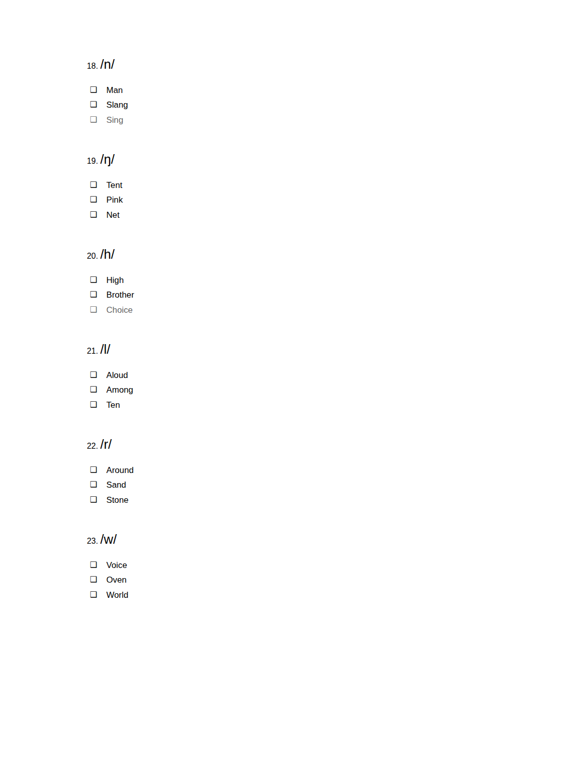/n/
Man
Slang
Sing
/ŋ/
Tent
Pink
Net
/h/
High
Brother
Choice
/l/
Aloud
Among
Ten
/r/
Around
Sand
Stone
/w/
Voice
Oven
World